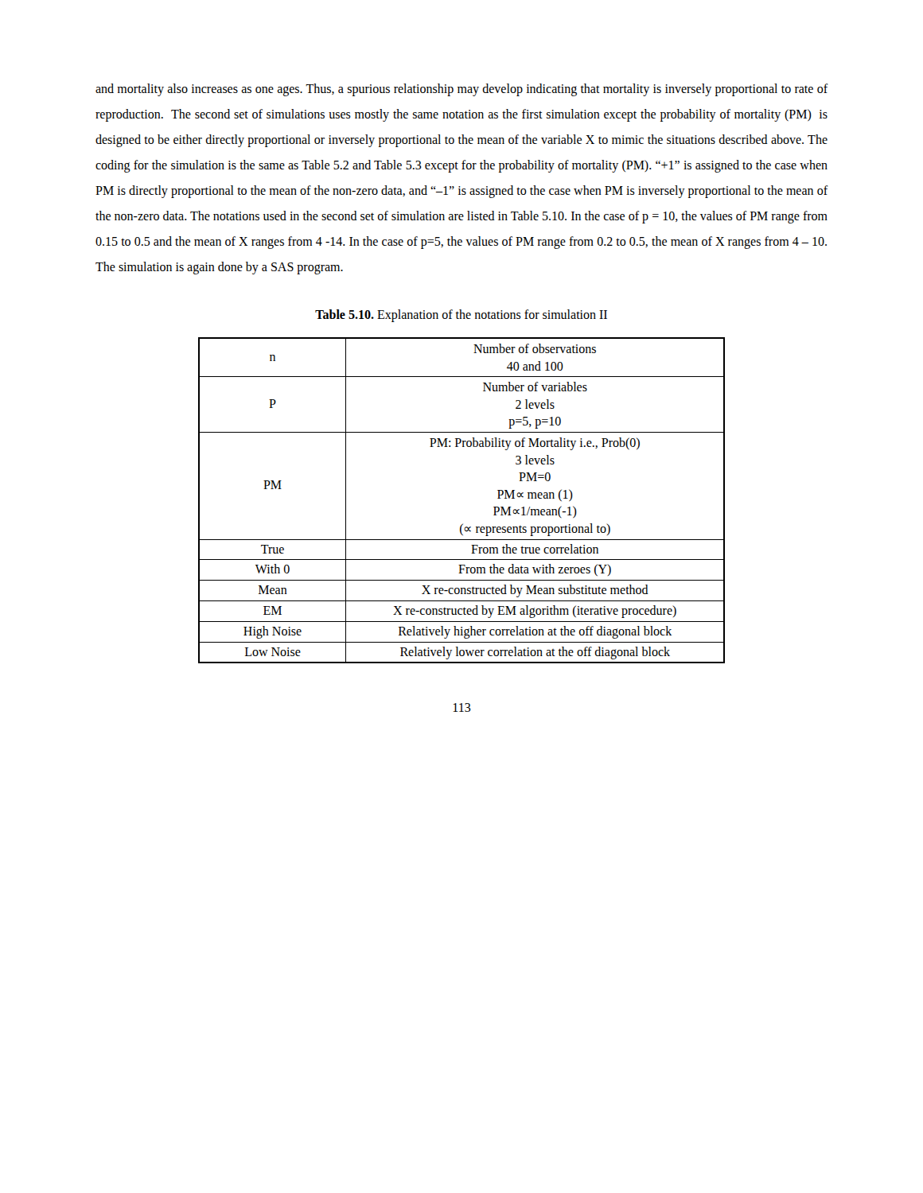and mortality also increases as one ages. Thus, a spurious relationship may develop indicating that mortality is inversely proportional to rate of reproduction. The second set of simulations uses mostly the same notation as the first simulation except the probability of mortality (PM) is designed to be either directly proportional or inversely proportional to the mean of the variable X to mimic the situations described above. The coding for the simulation is the same as Table 5.2 and Table 5.3 except for the probability of mortality (PM). “+1” is assigned to the case when PM is directly proportional to the mean of the non-zero data, and “–1” is assigned to the case when PM is inversely proportional to the mean of the non-zero data. The notations used in the second set of simulation are listed in Table 5.10. In the case of p = 10, the values of PM range from 0.15 to 0.5 and the mean of X ranges from 4 -14. In the case of p=5, the values of PM range from 0.2 to 0.5, the mean of X ranges from 4 – 10. The simulation is again done by a SAS program.
Table 5.10. Explanation of the notations for simulation II
| n | Number of observations 40 and 100 |
| P | Number of variables 2 levels p=5, p=10 |
| PM | PM: Probability of Mortality i.e., Prob(0) 3 levels PM=0 PM∝ mean (1) PM∝1/mean(-1) (∝ represents proportional to) |
| True | From the true correlation |
| With 0 | From the data with zeroes (Y) |
| Mean | X re-constructed by Mean substitute method |
| EM | X re-constructed by EM algorithm (iterative procedure) |
| High Noise | Relatively higher correlation at the off diagonal block |
| Low Noise | Relatively lower correlation at the off diagonal block |
113